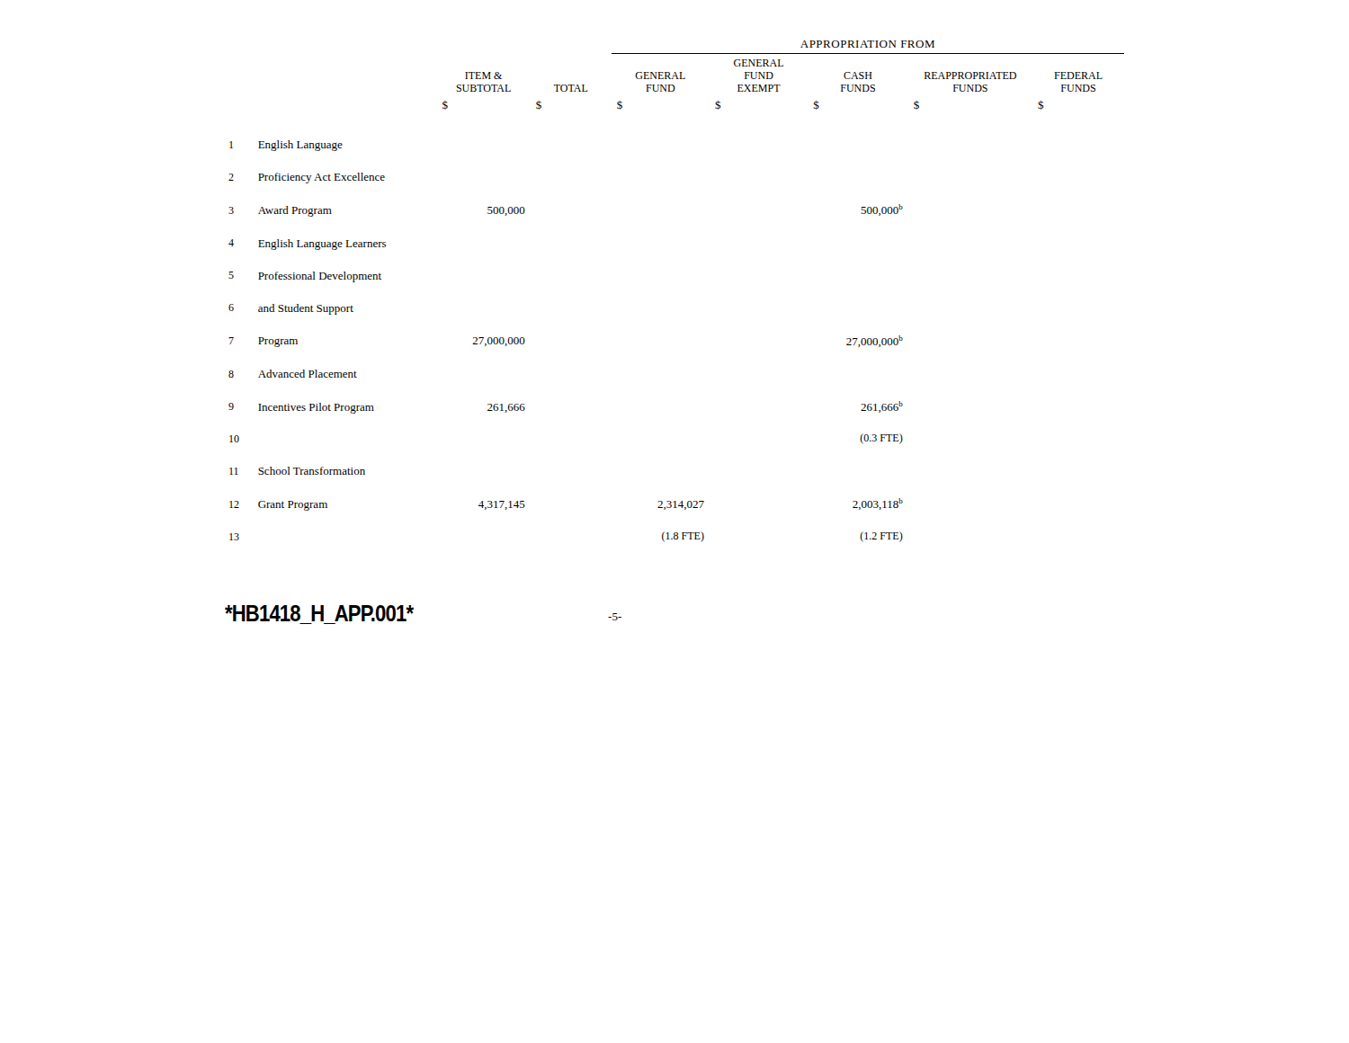| | APPROPRIATION FROM |
| | | ITEM & SUBTOTAL | TOTAL | GENERAL FUND | GENERAL FUND EXEMPT | CASH FUNDS | REAPPROPRIATED FUNDS | FEDERAL FUNDS |
| | | $ | $ | $ | $ | $ | $ | $ |
| 1 | English Language | | | | | | | |
| 2 | Proficiency Act Excellence | | | | | | | |
| 3 | Award Program | 500,000 | | | | 500,000 b | | |
| 4 | English Language Learners | | | | | | | |
| 5 | Professional Development | | | | | | | |
| 6 | and Student Support | | | | | | | |
| 7 | Program | 27,000,000 | | | | 27,000,000 b | | |
| 8 | Advanced Placement | | | | | | | |
| 9 | Incentives Pilot Program | 261,666 | | | | 261,666 b | | |
| 10 | | | | | | (0.3 FTE) | | |
| 11 | School Transformation | | | | | | | |
| 12 | Grant Program | 4,317,145 | | 2,314,027 | | 2,003,118 b | | |
| 13 | | | | (1.8 FTE) | | (1.2 FTE) | | |
*HB1418_H_APP.001*
-5-